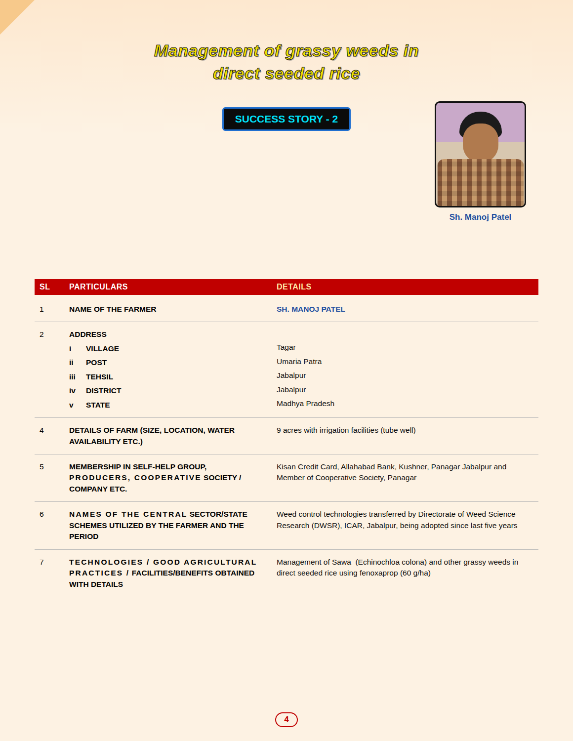Management of grassy weeds in
direct seeded rice
SUCCESS STORY - 2
Sh. Manoj Patel
| SL | PARTICULARS | DETAILS |
| --- | --- | --- |
| 1 | NAME OF THE FARMER | SH. MANOJ PATEL |
| 2 | ADDRESS i VILLAGE ii POST iii TEHSIL iv DISTRICT v STATE | Tagar Umaria Patra Jabalpur Jabalpur Madhya Pradesh |
| 4 | DETAILS OF FARM (SIZE, LOCATION, WATER AVAILABILITY ETC.) | 9 acres with irrigation facilities (tube well) |
| 5 | MEMBERSHIP IN SELF-HELP GROUP, PRODUCERS, COOPERATIVE SOCIETY / COMPANY ETC. | Kisan Credit Card, Allahabad Bank, Kushner, Panagar Jabalpur and Member of Cooperative Society, Panagar |
| 6 | NAMES OF THE CENTRAL SECTOR/STATE SCHEMES UTILIZED BY THE FARMER AND THE PERIOD | Weed control technologies transferred by Directorate of Weed Science Research (DWSR), ICAR, Jabalpur, being adopted since last five years |
| 7 | TECHNOLOGIES / GOOD AGRICULTURAL PRACTICES / FACILITIES/BENEFITS OBTAINED WITH DETAILS | Management of Sawa (Echinochloa colona) and other grassy weeds in direct seeded rice using fenoxaprop (60 g/ha) |
4